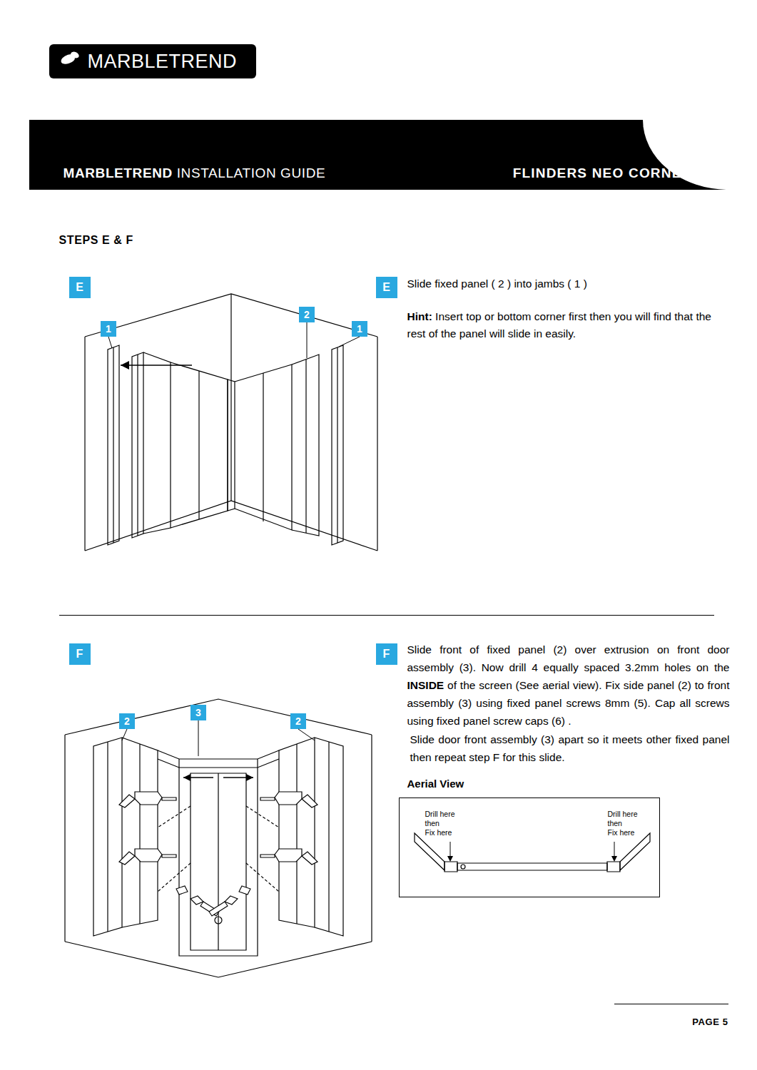MARBLETREND
MARBLETREND INSTALLATION GUIDE
FLINDERS NEO CORNER
STEPS E & F
E
E
F
F
Slide fixed panel ( 2 ) into jambs ( 1 )
Hint: Insert top or bottom corner first then you will find that the rest of the panel will slide in easily.
1 1 2
Slide front of fixed panel (2) over extrusion on front door assembly (3). Now drill 4 equally spaced 3.2mm holes on the INSIDE of the screen (See aerial view). Fix side panel (2) to front assembly (3) using fixed panel screws 8mm (5). Cap all screws using fixed panel screw caps (6) .
Slide door front assembly (3) apart so it meets other fixed panel then repeat step F for this slide.
Aerial View
Drill here
then
Fix here
Drill here
then
Fix here
2 3 2
PAGE 5